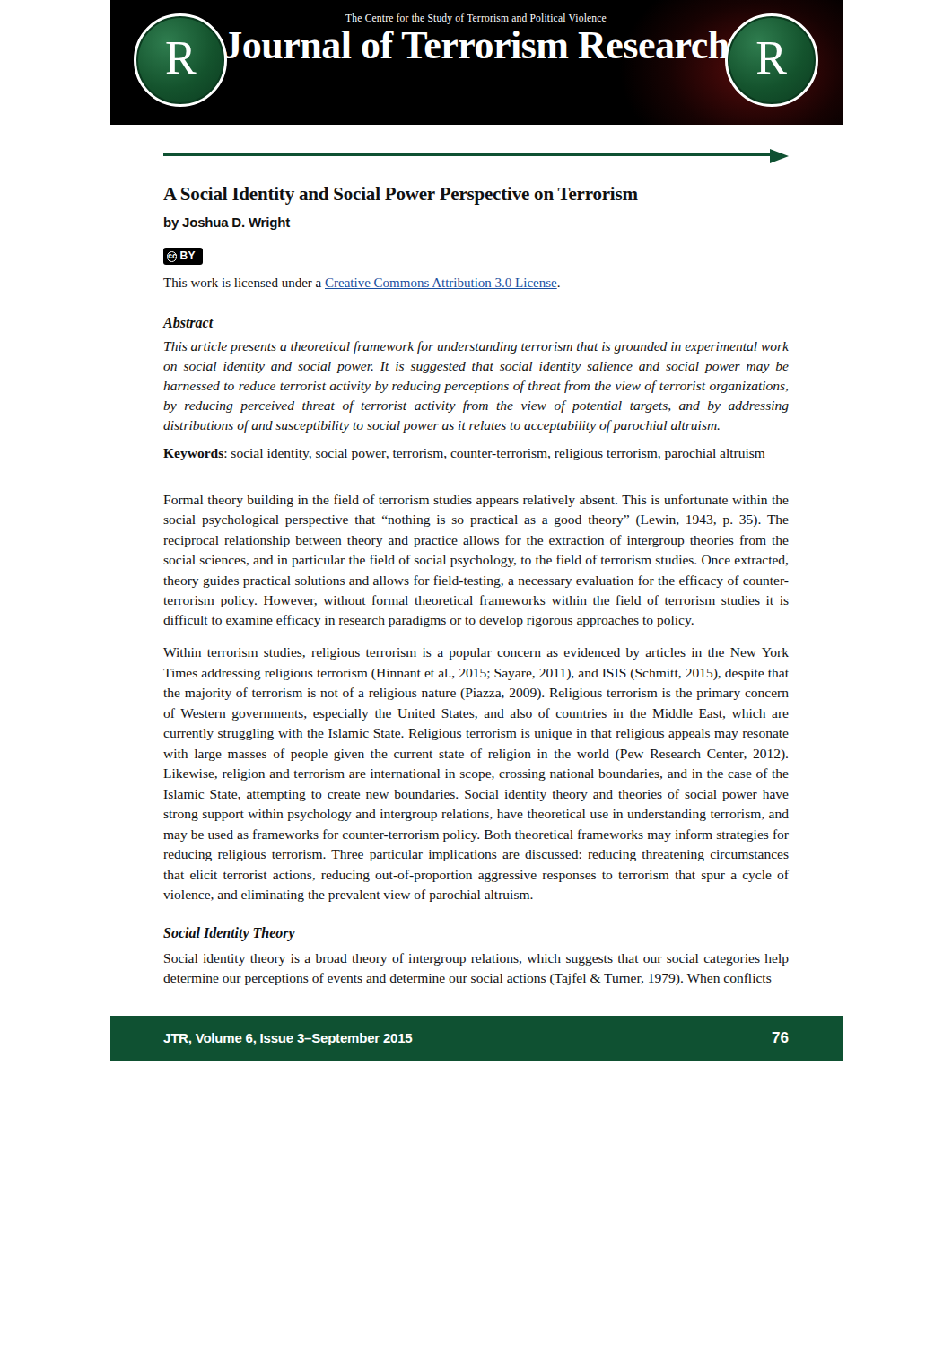The Centre for the Study of Terrorism and Political Violence
Journal of Terrorism Research
A Social Identity and Social Power Perspective on Terrorism
by Joshua D. Wright
cc BY
This work is licensed under a Creative Commons Attribution 3.0 License.
Abstract
This article presents a theoretical framework for understanding terrorism that is grounded in experimental work on social identity and social power. It is suggested that social identity salience and social power may be harnessed to reduce terrorist activity by reducing perceptions of threat from the view of terrorist organizations, by reducing perceived threat of terrorist activity from the view of potential targets, and by addressing distributions of and susceptibility to social power as it relates to acceptability of parochial altruism.
Keywords: social identity, social power, terrorism, counter-terrorism, religious terrorism, parochial altruism
Formal theory building in the field of terrorism studies appears relatively absent. This is unfortunate within the social psychological perspective that “nothing is so practical as a good theory” (Lewin, 1943, p. 35). The reciprocal relationship between theory and practice allows for the extraction of intergroup theories from the social sciences, and in particular the field of social psychology, to the field of terrorism studies. Once extracted, theory guides practical solutions and allows for field-testing, a necessary evaluation for the efficacy of counter-terrorism policy. However, without formal theoretical frameworks within the field of terrorism studies it is difficult to examine efficacy in research paradigms or to develop rigorous approaches to policy.
Within terrorism studies, religious terrorism is a popular concern as evidenced by articles in the New York Times addressing religious terrorism (Hinnant et al., 2015; Sayare, 2011), and ISIS (Schmitt, 2015), despite that the majority of terrorism is not of a religious nature (Piazza, 2009). Religious terrorism is the primary concern of Western governments, especially the United States, and also of countries in the Middle East, which are currently struggling with the Islamic State. Religious terrorism is unique in that religious appeals may resonate with large masses of people given the current state of religion in the world (Pew Research Center, 2012). Likewise, religion and terrorism are international in scope, crossing national boundaries, and in the case of the Islamic State, attempting to create new boundaries. Social identity theory and theories of social power have strong support within psychology and intergroup relations, have theoretical use in understanding terrorism, and may be used as frameworks for counter-terrorism policy. Both theoretical frameworks may inform strategies for reducing religious terrorism. Three particular implications are discussed: reducing threatening circumstances that elicit terrorist actions, reducing out-of-proportion aggressive responses to terrorism that spur a cycle of violence, and eliminating the prevalent view of parochial altruism.
Social Identity Theory
Social identity theory is a broad theory of intergroup relations, which suggests that our social categories help determine our perceptions of events and determine our social actions (Tajfel & Turner, 1979). When conflicts
JTR, Volume 6, Issue 3–September 2015
76